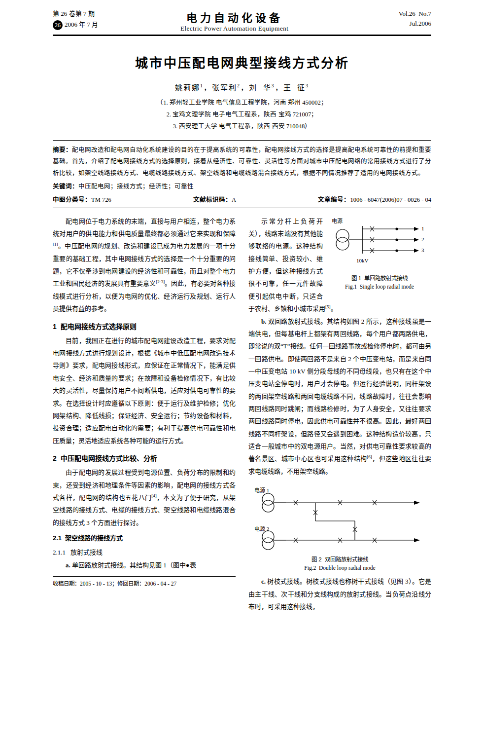| 第 26 卷第 7 期 26 2006 年 7 月 | 电力自动化设备 Electric Power Automation Equipment | Vol.26 No.7 Jul.2006 |
城市中压配电网典型接线方式分析
姚莉娜1，张军利2，刘 华3，王 征3
（1. 郑州轻工业学院 电气信息工程学院，河南 郑州 450002；
2. 宝鸡文理学院 电子电气工程系，陕西 宝鸡 721007；
3. 西安理工大学 电气工程系，陕西 西安 710048）
摘要：配电网改造和配电网自动化系统建设的目的在于提高系统的可靠性，配电网接线方式的选择是提高配电系统可靠性的前提和重要基础。首先，介绍了配电网接线方式的选择原则，接着从经济性、可靠性、灵活性等方面对城市中压配电网络的常用接线方式进行了分析比较，如架空线路接线方式、电缆线路接线方式、架空线路和电缆线路混合接线方式，根据不同情况推荐了适用的电网接线方式。
关键词：中压配电网；接线方式；经济性；可靠性
中图分类号：TM 726 文献标识码：A 文章编号：1006 - 6047(2006)07 - 0026 - 04
配电网位于电力系统的末端，直接与用户相连，整个电力系统对用户的供电能力和供电质量最终都必须通过它来实现和保障[1]。中压配电网的规划、改造和建设已成为电力发展的一项十分重要的基础工程，其中电网接线方式的选择是一个十分重要的问题，它不仅牵涉到电网建设的经济性和可靠性，而且对整个电力工业和国民经济的发展具有重要意义[2-3]。因此，有必要对各种接线模式进行分析，以便为电网的优化、经济运行及规划、运行人员提供有益的参考。
1 配电网接线方式选择原则
目前，我国正在进行的城市配电网建设改造工程，要求对配电网接线方式进行规划设计，根据《城市中低压配电网改造技术导则》要求，配电网接线形式，应保证在正常情况下，能满足供电安全、经济和质量的要求；在故障和设备检修情况下，有比较大的灵活性，尽量保持用户不间断供电，适应对供电可靠性的要求。在选择设计时应遵循以下原则：便于运行及维护检修；优化网架结构、降低线损；保证经济、安全运行；节约设备和材料，投资合理；适应配电自动化的需要；有利于提高供电可靠性和电压质量；灵活地适应系统各种可能的运行方式。
2 中压配电网接线方式比较、分析
由于配电网的发展过程受到电源位置、负荷分布的限制和约束，还受到经济和地理条件等因素的影响，配电网的接线方式各式各样，配电网的结构也五花八门[4]，本文为了便于研究，从架空线路的接线方式、电缆的接线方式、架空线路和电缆线路混合的接线方式 3 个方面进行探讨。
2.1 架空线路的接线方式
2.1.1 放射式接线
a. 单回路放射式接线。其结构见图 1（图中●表
收稿日期：2005 - 10 - 13；修回日期：2006 - 04 - 27
电源 1 2 3 10kV
图 1 单回路放射式接线 Fig.1 Single loop radial mode
示常分杆上负荷开关），线路末端没有其他能够联络的电源。这种结构接线简单、投资较小、维护方便，但这种接线方式很不可靠，任一元件故障便引起供电中断，只适合于农村、乡镇和小城市采用[5]。
b. 双回路放射式接线。其结构如图 2 所示，这种接线虽是一端供电，但每基电杆上都架有两回线路，每个用户都两路供电，即常说的双“T”接线。任何一回线路事故或检修停电时，都可由另一回路供电。即使两回路不是来自 2 个中压变电站，而是来自同一中压变电站 10 kV 侧分段母线的不同母线段，也只有在这个中压变电站全停电时，用户才会停电。但运行经验说明，同杆架设的两回架空线路和两回电缆线路不同，线路故障时，往往会影响两回线路同时跳闸；而线路检修时，为了人身安全，又往往要求两回线路同时停电，因此供电可靠性并不很高。因此，最好两回线路不同杆架设，但路径又会遇到困难。这种结构造价较高，只适合一般城市中的双电源用户。当然，对供电可靠性要求较高的著名景区、城市中心区也可采用这种结构[6]，但这些地区往往要求电缆线路，不用架空线路。
电源 1 电源 2
图 2 双回路放射式接线 Fig.2 Double loop radial mode
c. 树枝式接线。树枝式接线也称树干式接线（见图 3）。它是由主干线、次干线和分支线构成的放射式接线。当负荷点沿线分布时，可采用这种接线，